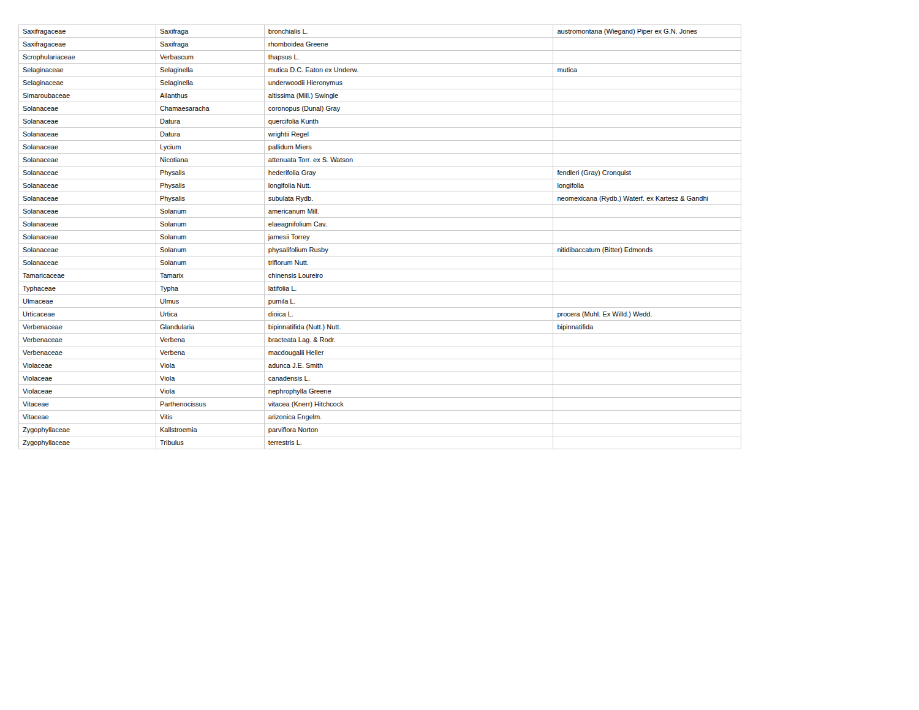| Saxifragaceae | Saxifraga | bronchialis L. | austromontana (Wiegand) Piper ex G.N. Jones |
| Saxifragaceae | Saxifraga | rhomboidea Greene | |
| Scrophulariaceae | Verbascum | thapsus L. | |
| Selaginaceae | Selaginella | mutica D.C. Eaton ex Underw. | mutica |
| Selaginaceae | Selaginella | underwoodii Hieronymus | |
| Simaroubaceae | Ailanthus | altissima (Mill.) Swingle | |
| Solanaceae | Chamaesaracha | coronopus (Dunal) Gray | |
| Solanaceae | Datura | quercifolia Kunth | |
| Solanaceae | Datura | wrightii Regel | |
| Solanaceae | Lycium | pallidum Miers | |
| Solanaceae | Nicotiana | attenuata Torr. ex S. Watson | |
| Solanaceae | Physalis | hederifolia Gray | fendleri (Gray) Cronquist |
| Solanaceae | Physalis | longifolia Nutt. | longifolia |
| Solanaceae | Physalis | subulata Rydb. | neomexicana (Rydb.) Waterf. ex Kartesz & Gandhi |
| Solanaceae | Solanum | americanum Mill. | |
| Solanaceae | Solanum | elaeagnifolium Cav. | |
| Solanaceae | Solanum | jamesii Torrey | |
| Solanaceae | Solanum | physalifolium Rusby | nitidibaccatum (Bitter) Edmonds |
| Solanaceae | Solanum | triflorum Nutt. | |
| Tamaricaceae | Tamarix | chinensis Loureiro | |
| Typhaceae | Typha | latifolia L. | |
| Ulmaceae | Ulmus | pumila L. | |
| Urticaceae | Urtica | dioica L. | procera (Muhl. Ex Willd.) Wedd. |
| Verbenaceae | Glandularia | bipinnatifida (Nutt.) Nutt. | bipinnatifida |
| Verbenaceae | Verbena | bracteata Lag. & Rodr. | |
| Verbenaceae | Verbena | macdougalii Heller | |
| Violaceae | Viola | adunca J.E. Smith | |
| Violaceae | Viola | canadensis L. | |
| Violaceae | Viola | nephrophylla Greene | |
| Vitaceae | Parthenocissus | vitacea (Knerr) Hitchcock | |
| Vitaceae | Vitis | arizonica Engelm. | |
| Zygophyllaceae | Kallstroemia | parviflora Norton | |
| Zygophyllaceae | Tribulus | terrestris L. | |